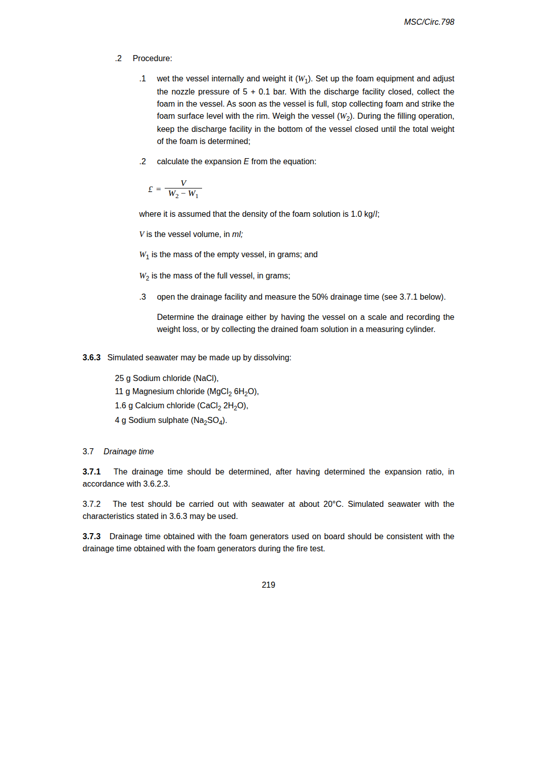MSC/Circ.798
.2 Procedure:
.1 wet the vessel internally and weight it (W1). Set up the foam equipment and adjust the nozzle pressure of 5 + 0.1 bar. With the discharge facility closed, collect the foam in the vessel. As soon as the vessel is full, stop collecting foam and strike the foam surface level with the rim. Weigh the vessel (W2). During the filling operation, keep the discharge facility in the bottom of the vessel closed until the total weight of the foam is determined;
.2 calculate the expansion E from the equation:
£ = V W2 − W1
where it is assumed that the density of the foam solution is 1.0 kg/l;
V is the vessel volume, in ml;
W1 is the mass of the empty vessel, in grams; and
W2 is the mass of the full vessel, in grams;
.3 open the drainage facility and measure the 50% drainage time (see 3.7.1 below).
Determine the drainage either by having the vessel on a scale and recording the weight loss, or by collecting the drained foam solution in a measuring cylinder.
3.6.3 Simulated seawater may be made up by dissolving:
25 g Sodium chloride (NaCl),
11 g Magnesium chloride (MgCl2 6H2O),
1.6 g Calcium chloride (CaCl2 2H2O),
4 g Sodium sulphate (Na2SO4).
3.7 Drainage time
3.7.1 The drainage time should be determined, after having determined the expansion ratio, in accordance with 3.6.2.3.
3.7.2 The test should be carried out with seawater at about 20°C. Simulated seawater with the characteristics stated in 3.6.3 may be used.
3.7.3 Drainage time obtained with the foam generators used on board should be consistent with the drainage time obtained with the foam generators during the fire test.
219